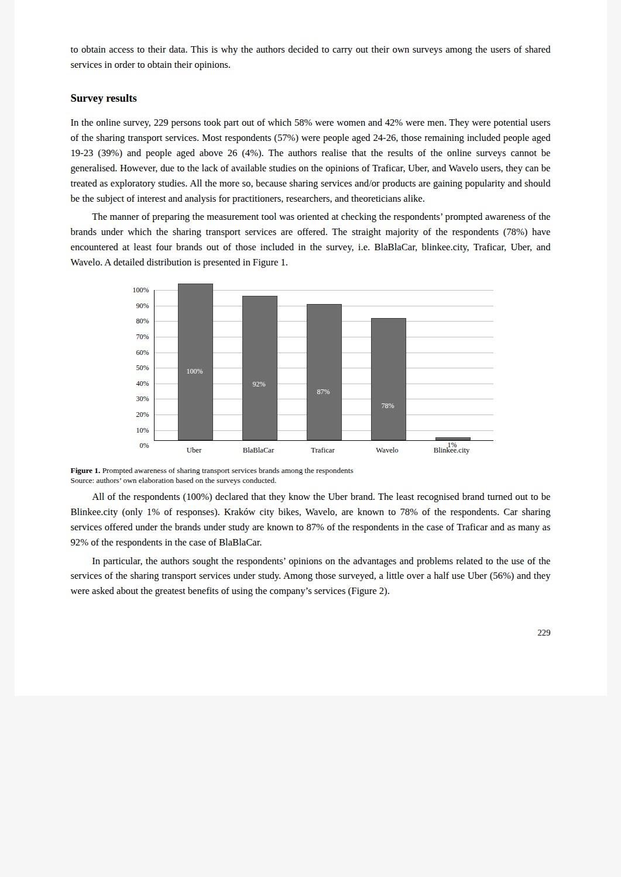to obtain access to their data. This is why the authors decided to carry out their own surveys among the users of shared services in order to obtain their opinions.
Survey results
In the online survey, 229 persons took part out of which 58% were women and 42% were men. They were potential users of the sharing transport services. Most respondents (57%) were people aged 24-26, those remaining included people aged 19-23 (39%) and people aged above 26 (4%). The authors realise that the results of the online surveys cannot be generalised. However, due to the lack of available studies on the opinions of Traficar, Uber, and Wavelo users, they can be treated as exploratory studies. All the more so, because sharing services and/or products are gaining popularity and should be the subject of interest and analysis for practitioners, researchers, and theoreticians alike.
The manner of preparing the measurement tool was oriented at checking the respondents’ prompted awareness of the brands under which the sharing transport services are offered. The straight majority of the respondents (78%) have encountered at least four brands out of those included in the survey, i.e. BlaBlaCar, blinkee.city, Traficar, Uber, and Wavelo. A detailed distribution is presented in Figure 1.
100%
90%
80%
70%
60%
50%
40%
30%
20%
10%
0%
100%
92%
87%
78%
1%
Uber
BlaBlaCar
Traficar
Wavelo
Blinkee.city
Figure 1. Prompted awareness of sharing transport services brands among the respondents
Source: authors’ own elaboration based on the surveys conducted.
All of the respondents (100%) declared that they know the Uber brand. The least recognised brand turned out to be Blinkee.city (only 1% of responses). Kraków city bikes, Wavelo, are known to 78% of the respondents. Car sharing services offered under the brands under study are known to 87% of the respondents in the case of Traficar and as many as 92% of the respondents in the case of BlaBlaCar.
In particular, the authors sought the respondents’ opinions on the advantages and problems related to the use of the services of the sharing transport services under study. Among those surveyed, a little over a half use Uber (56%) and they were asked about the greatest benefits of using the company’s services (Figure 2).
229